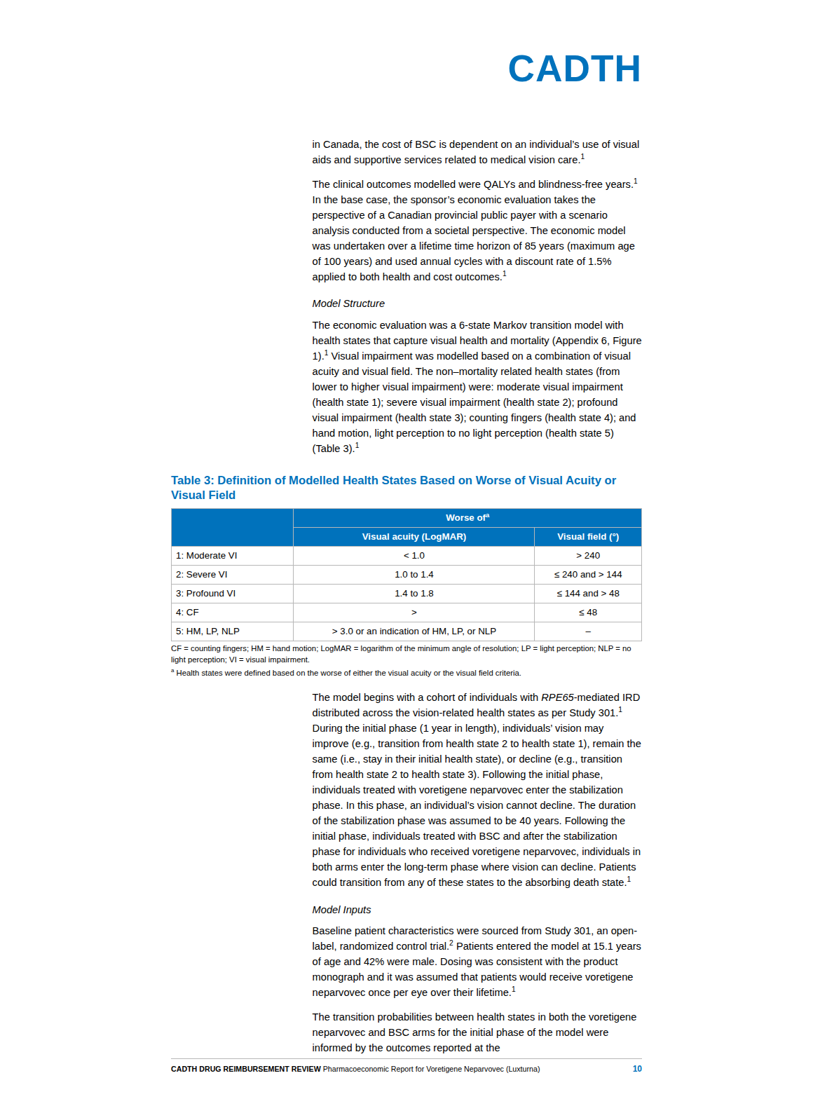CADTH
in Canada, the cost of BSC is dependent on an individual’s use of visual aids and supportive services related to medical vision care.1
The clinical outcomes modelled were QALYs and blindness-free years.1 In the base case, the sponsor’s economic evaluation takes the perspective of a Canadian provincial public payer with a scenario analysis conducted from a societal perspective. The economic model was undertaken over a lifetime time horizon of 85 years (maximum age of 100 years) and used annual cycles with a discount rate of 1.5% applied to both health and cost outcomes.1
Model Structure
The economic evaluation was a 6-state Markov transition model with health states that capture visual health and mortality (Appendix 6, Figure 1).1 Visual impairment was modelled based on a combination of visual acuity and visual field. The non–mortality related health states (from lower to higher visual impairment) were: moderate visual impairment (health state 1); severe visual impairment (health state 2); profound visual impairment (health state 3); counting fingers (health state 4); and hand motion, light perception to no light perception (health state 5) (Table 3).1
Table 3: Definition of Modelled Health States Based on Worse of Visual Acuity or Visual Field
| | Worse of a |
| --- | --- |
| Visual acuity (LogMAR) | Visual field (°) |
| 1: Moderate VI | < 1.0 | > 240 |
| 2: Severe VI | 1.0 to 1.4 | ≤ 240 and > 144 |
| 3: Profound VI | 1.4 to 1.8 | ≤ 144 and > 48 |
| 4: CF | > | ≤ 48 |
| 5: HM, LP, NLP | > 3.0 or an indication of HM, LP, or NLP | – |
CF = counting fingers; HM = hand motion; LogMAR = logarithm of the minimum angle of resolution; LP = light perception; NLP = no light perception; VI = visual impairment.
a Health states were defined based on the worse of either the visual acuity or the visual field criteria.
The model begins with a cohort of individuals with RPE65-mediated IRD distributed across the vision-related health states as per Study 301.1 During the initial phase (1 year in length), individuals’ vision may improve (e.g., transition from health state 2 to health state 1), remain the same (i.e., stay in their initial health state), or decline (e.g., transition from health state 2 to health state 3). Following the initial phase, individuals treated with voretigene neparvovec enter the stabilization phase. In this phase, an individual’s vision cannot decline. The duration of the stabilization phase was assumed to be 40 years. Following the initial phase, individuals treated with BSC and after the stabilization phase for individuals who received voretigene neparvovec, individuals in both arms enter the long-term phase where vision can decline. Patients could transition from any of these states to the absorbing death state.1
Model Inputs
Baseline patient characteristics were sourced from Study 301, an open-label, randomized control trial.2 Patients entered the model at 15.1 years of age and 42% were male. Dosing was consistent with the product monograph and it was assumed that patients would receive voretigene neparvovec once per eye over their lifetime.1
The transition probabilities between health states in both the voretigene neparvovec and BSC arms for the initial phase of the model were informed by the outcomes reported at the
CADTH DRUG REIMBURSEMENT REVIEW Pharmacoeconomic Report for Voretigene Neparvovec (Luxturna)
10